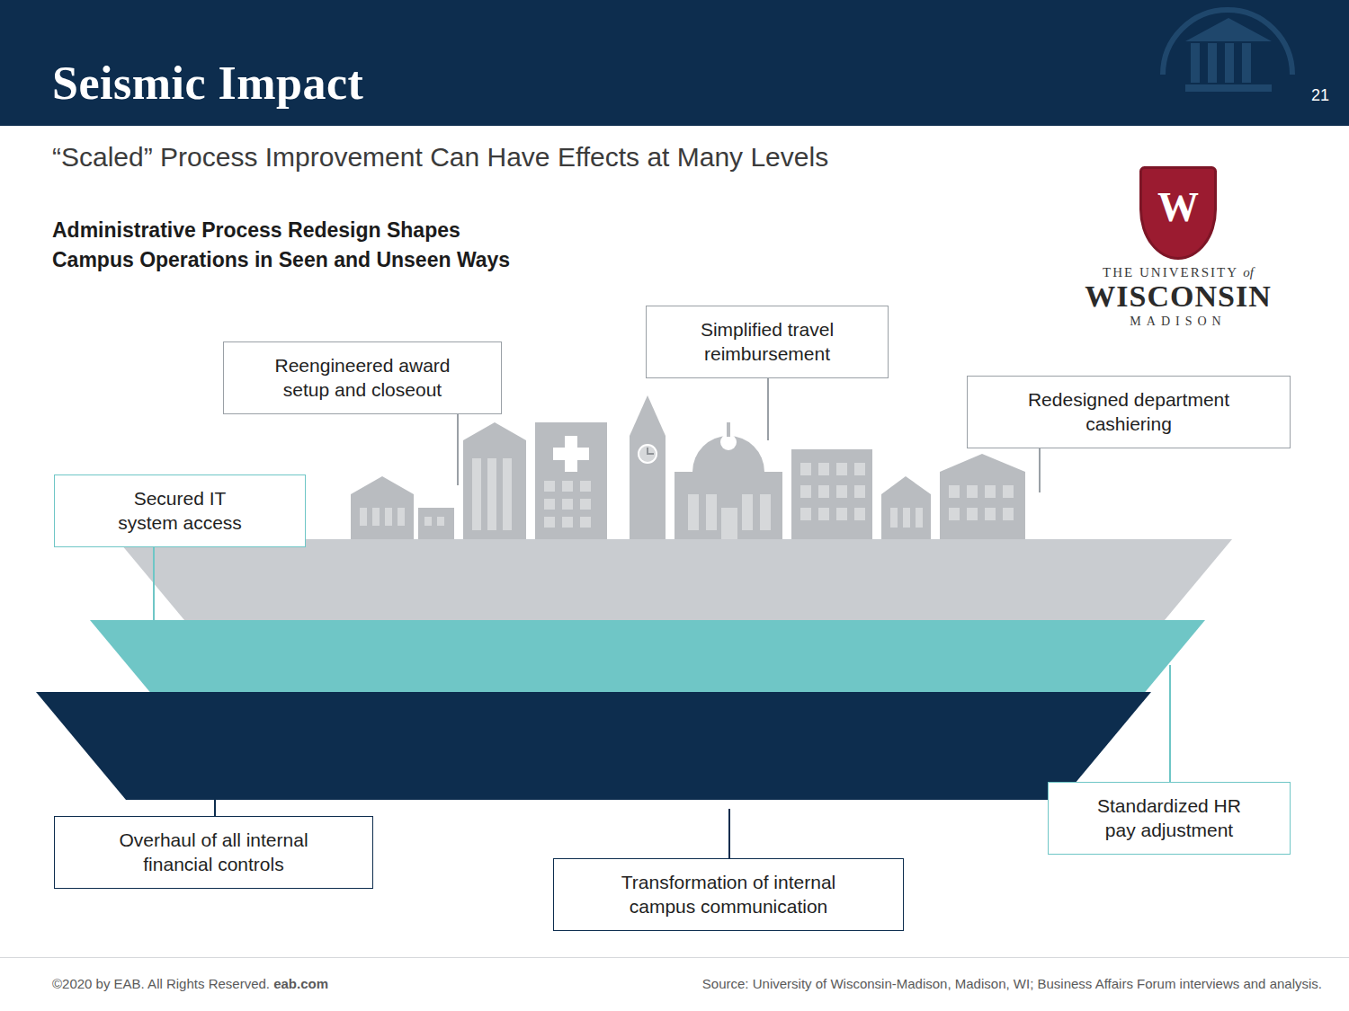Seismic Impact
21
“Scaled” Process Improvement Can Have Effects at Many Levels
Administrative Process Redesign Shapes
Campus Operations in Seen and Unseen Ways
W
THE UNIVERSITY of
WISCONSIN
MADISON
Reengineered award
setup and closeout
Simplified travel
reimbursement
Redesigned department
cashiering
Secured IT
system access
Overhaul of all internal
financial controls
Transformation of internal
campus communication
Standardized HR
pay adjustment
©2020 by EAB. All Rights Reserved. eab.com
Source: University of Wisconsin-Madison, Madison, WI; Business Affairs Forum interviews and analysis.